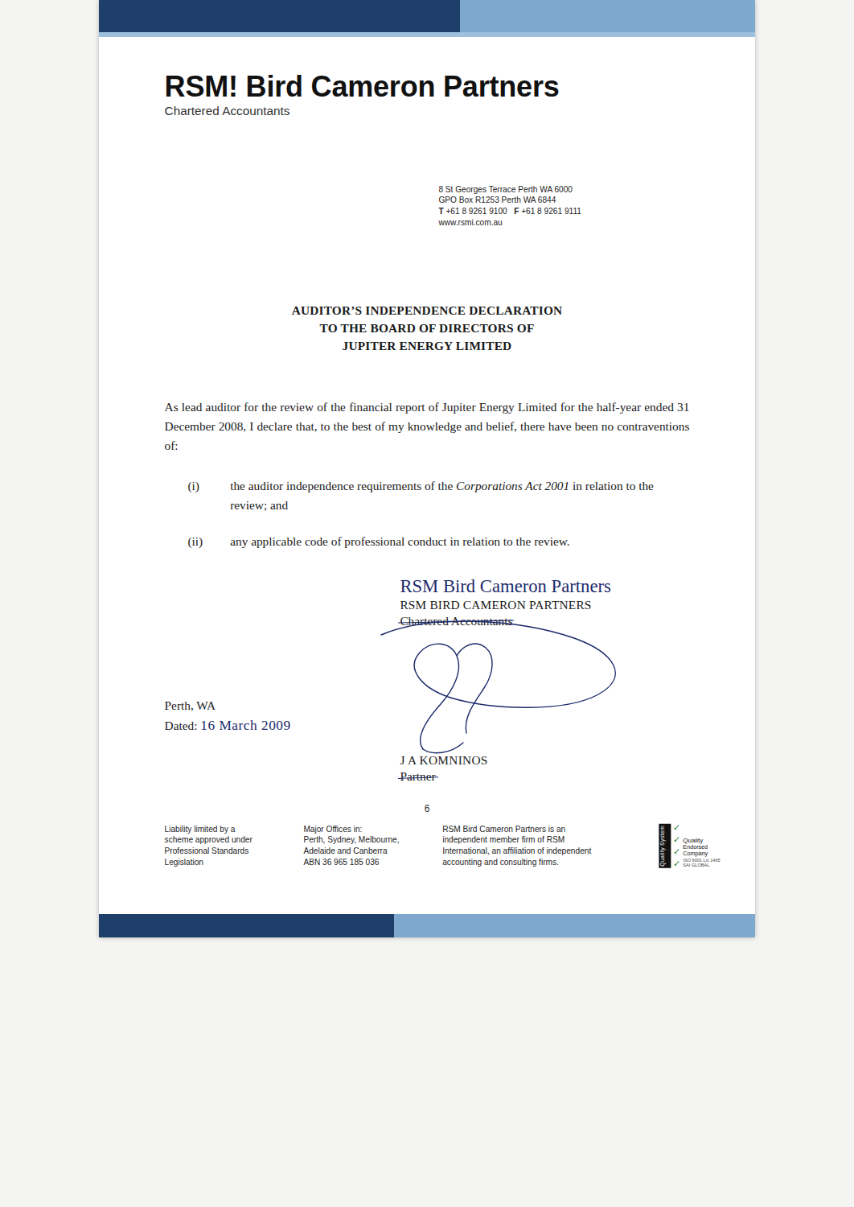RSM! Bird Cameron Partners
Chartered Accountants
8 St Georges Terrace Perth WA 6000
GPO Box R1253 Perth WA 6844
T +61 8 9261 9100 F +61 8 9261 9111
www.rsmi.com.au
Auditor’s Independence Declaration
to the Board of Directors of
Jupiter Energy Limited
As lead auditor for the review of the financial report of Jupiter Energy Limited for the half-year ended 31 December 2008, I declare that, to the best of my knowledge and belief, there have been no contraventions of:
(i) the auditor independence requirements of the Corporations Act 2001 in relation to the review; and
(ii) any applicable code of professional conduct in relation to the review.
RSM Bird Cameron Partners
RSM BIRD CAMERON PARTNERS
Chartered Accountants
J A KOMNINOS
Partner
Perth, WA
Dated: 16 March 2009
6
Liability limited by a
scheme approved under
Professional Standards
Legislation
Major Offices in:
Perth, Sydney, Melbourne,
Adelaide and Canberra
ABN 36 965 185 036
RSM Bird Cameron Partners is an
independent member firm of RSM
International, an affiliation of independent
accounting and consulting firms.
Quality System
✓✓✓✓
Quality
Endorsed
Company
ISO 9001 Lic 1465
SAI GLOBAL